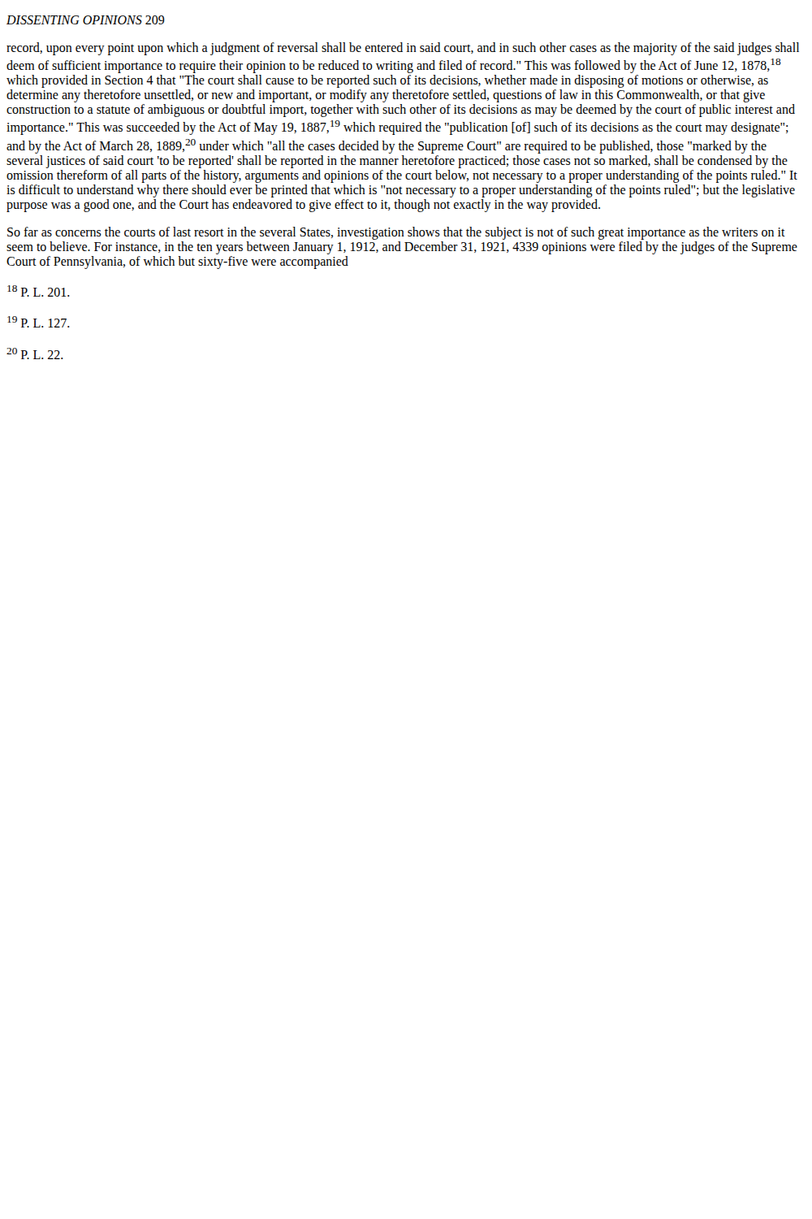DISSENTING OPINIONS 209
record, upon every point upon which a judgment of reversal shall be entered in said court, and in such other cases as the majority of the said judges shall deem of sufficient importance to require their opinion to be reduced to writing and filed of record." This was followed by the Act of June 12, 1878,18 which provided in Section 4 that "The court shall cause to be reported such of its decisions, whether made in disposing of motions or otherwise, as determine any theretofore unsettled, or new and important, or modify any theretofore settled, questions of law in this Commonwealth, or that give construction to a statute of ambiguous or doubtful import, together with such other of its decisions as may be deemed by the court of public interest and importance." This was succeeded by the Act of May 19, 1887,19 which required the "publication [of] such of its decisions as the court may designate"; and by the Act of March 28, 1889,20 under which "all the cases decided by the Supreme Court" are required to be published, those "marked by the several justices of said court 'to be reported' shall be reported in the manner heretofore practiced; those cases not so marked, shall be condensed by the omission thereform of all parts of the history, arguments and opinions of the court below, not necessary to a proper understanding of the points ruled." It is difficult to understand why there should ever be printed that which is "not necessary to a proper understanding of the points ruled"; but the legislative purpose was a good one, and the Court has endeavored to give effect to it, though not exactly in the way provided.
So far as concerns the courts of last resort in the several States, investigation shows that the subject is not of such great importance as the writers on it seem to believe. For instance, in the ten years between January 1, 1912, and December 31, 1921, 4339 opinions were filed by the judges of the Supreme Court of Pennsylvania, of which but sixty-five were accompanied
18 P. L. 201.
19 P. L. 127.
20 P. L. 22.